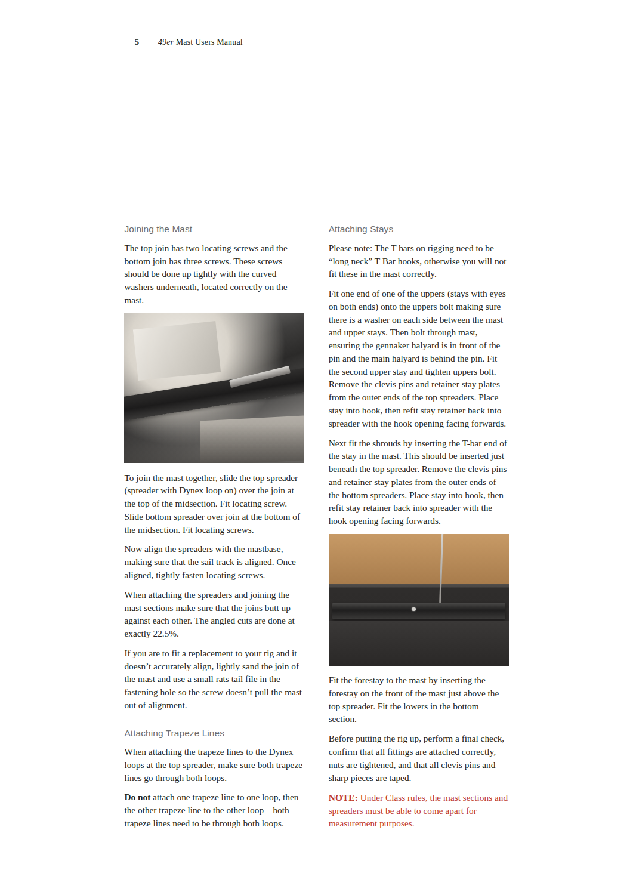5 49er Mast Users Manual
Joining the Mast
The top join has two locating screws and the bottom join has three screws. These screws should be done up tightly with the curved washers underneath, located correctly on the mast.
To join the mast together, slide the top spreader (spreader with Dynex loop on) over the join at the top of the midsection. Fit locating screw. Slide bottom spreader over join at the bottom of the midsection. Fit locating screws.
Now align the spreaders with the mastbase, making sure that the sail track is aligned. Once aligned, tightly fasten locating screws.
When attaching the spreaders and joining the mast sections make sure that the joins butt up against each other. The angled cuts are done at exactly 22.5%.
If you are to fit a replacement to your rig and it doesn’t accurately align, lightly sand the join of the mast and use a small rats tail file in the fastening hole so the screw doesn’t pull the mast out of alignment.
Attaching Trapeze Lines
When attaching the trapeze lines to the Dynex loops at the top spreader, make sure both trapeze lines go through both loops.
Do not attach one trapeze line to one loop, then the other trapeze line to the other loop – both trapeze lines need to be through both loops.
Attaching Stays
Please note: The T bars on rigging need to be “long neck” T Bar hooks, otherwise you will not fit these in the mast correctly.
Fit one end of one of the uppers (stays with eyes on both ends) onto the uppers bolt making sure there is a washer on each side between the mast and upper stays. Then bolt through mast, ensuring the gennaker halyard is in front of the pin and the main halyard is behind the pin. Fit the second upper stay and tighten uppers bolt. Remove the clevis pins and retainer stay plates from the outer ends of the top spreaders. Place stay into hook, then refit stay retainer back into spreader with the hook opening facing forwards.
Next fit the shrouds by inserting the T-bar end of the stay in the mast. This should be inserted just beneath the top spreader. Remove the clevis pins and retainer stay plates from the outer ends of the bottom spreaders. Place stay into hook, then refit stay retainer back into spreader with the hook opening facing forwards.
Fit the forestay to the mast by inserting the forestay on the front of the mast just above the top spreader. Fit the lowers in the bottom section.
Before putting the rig up, perform a final check, confirm that all fittings are attached correctly, nuts are tightened, and that all clevis pins and sharp pieces are taped.
NOTE: Under Class rules, the mast sections and spreaders must be able to come apart for measurement purposes.